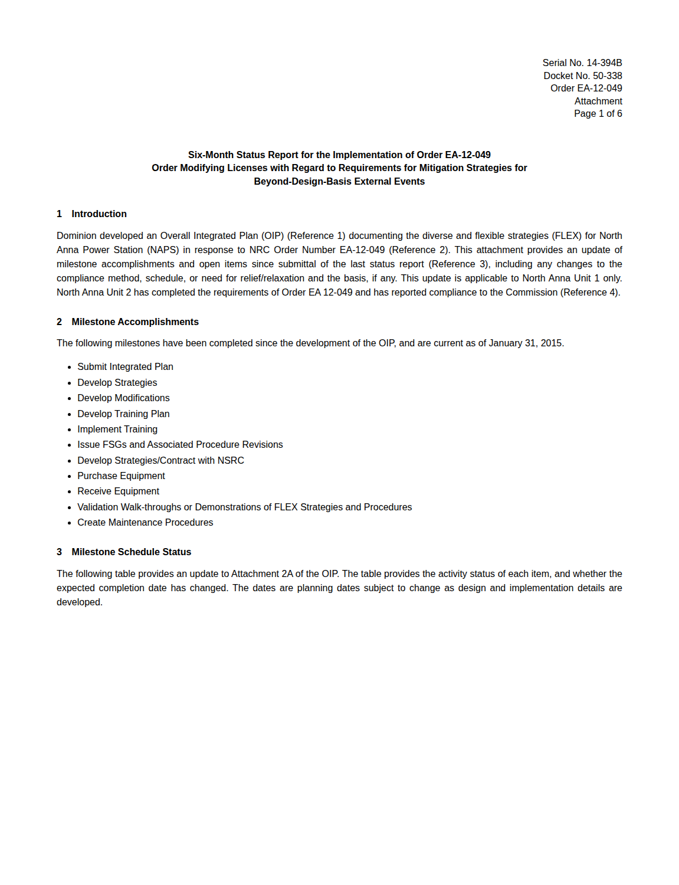Serial No. 14-394B
Docket No. 50-338
Order EA-12-049
Attachment
Page 1 of 6
Six-Month Status Report for the Implementation of Order EA-12-049
Order Modifying Licenses with Regard to Requirements for Mitigation Strategies for
Beyond-Design-Basis External Events
1 Introduction
Dominion developed an Overall Integrated Plan (OIP) (Reference 1) documenting the diverse and flexible strategies (FLEX) for North Anna Power Station (NAPS) in response to NRC Order Number EA-12-049 (Reference 2). This attachment provides an update of milestone accomplishments and open items since submittal of the last status report (Reference 3), including any changes to the compliance method, schedule, or need for relief/relaxation and the basis, if any. This update is applicable to North Anna Unit 1 only. North Anna Unit 2 has completed the requirements of Order EA 12-049 and has reported compliance to the Commission (Reference 4).
2 Milestone Accomplishments
The following milestones have been completed since the development of the OIP, and are current as of January 31, 2015.
Submit Integrated Plan
Develop Strategies
Develop Modifications
Develop Training Plan
Implement Training
Issue FSGs and Associated Procedure Revisions
Develop Strategies/Contract with NSRC
Purchase Equipment
Receive Equipment
Validation Walk-throughs or Demonstrations of FLEX Strategies and Procedures
Create Maintenance Procedures
3 Milestone Schedule Status
The following table provides an update to Attachment 2A of the OIP. The table provides the activity status of each item, and whether the expected completion date has changed. The dates are planning dates subject to change as design and implementation details are developed.